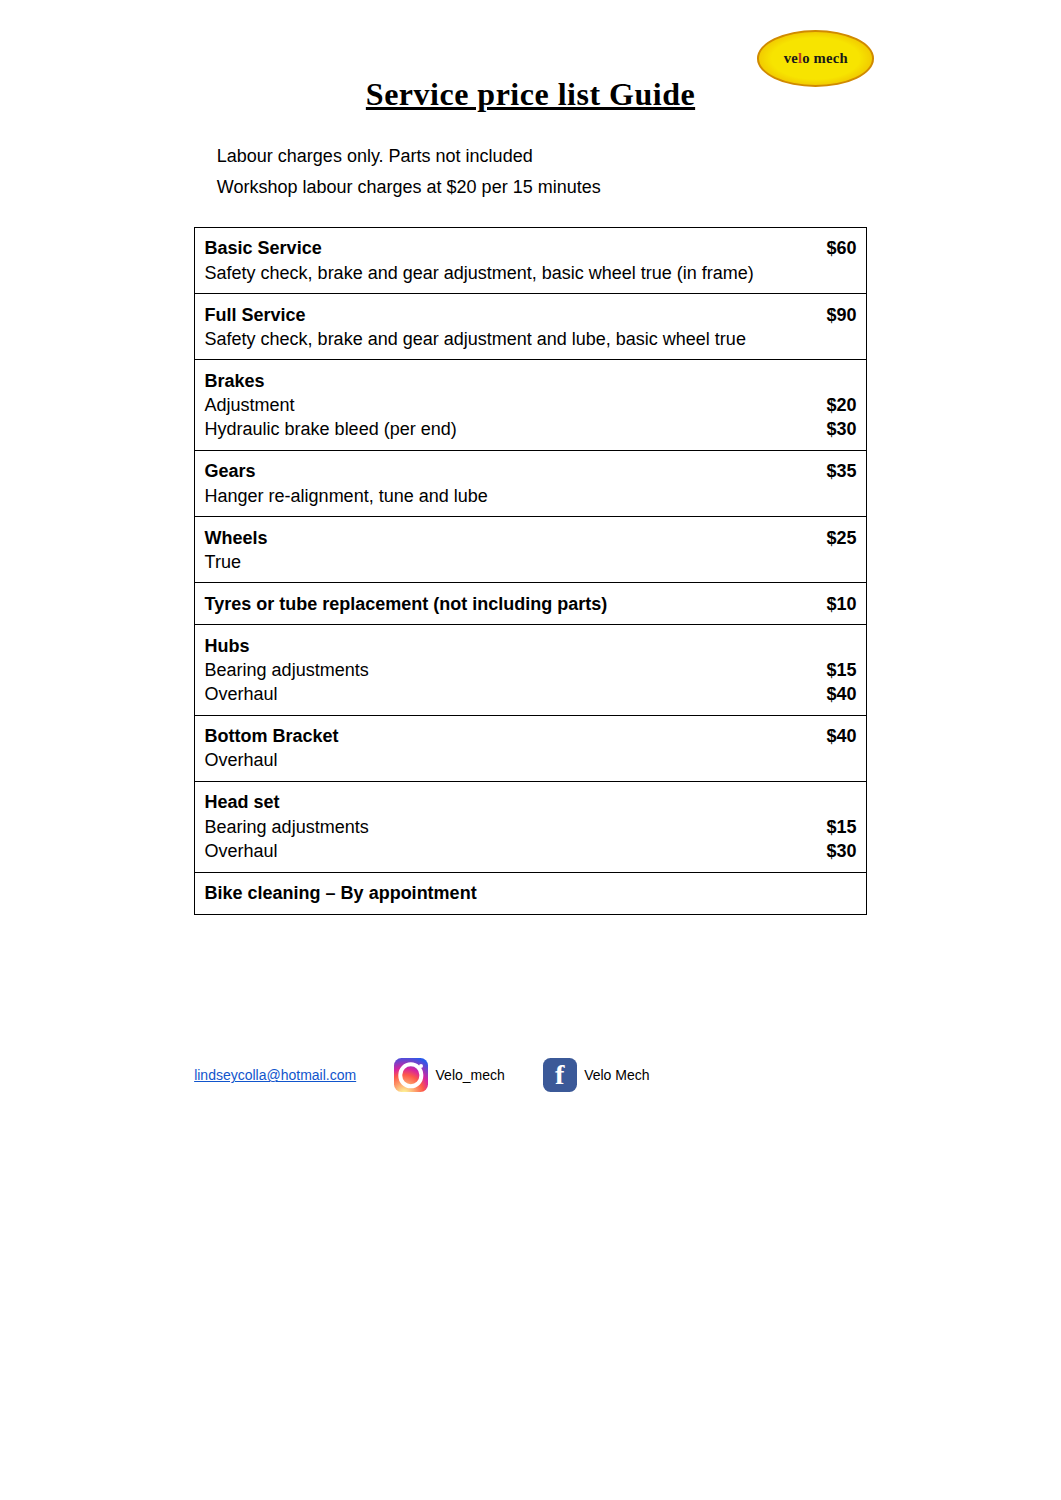velo mech
Service price list Guide
Labour charges only. Parts not included
Workshop labour charges at $20 per 15 minutes
| Basic Service Safety check, brake and gear adjustment, basic wheel true (in frame) | $60 |
| Full Service Safety check, brake and gear adjustment and lube, basic wheel true | $90 |
| Brakes Adjustment Hydraulic brake bleed (per end) | $20 $30 |
| Gears Hanger re-alignment, tune and lube | $35 |
| Wheels True | $25 |
| Tyres or tube replacement (not including parts) | $10 |
| Hubs Bearing adjustments Overhaul | $15 $40 |
| Bottom Bracket Overhaul | $40 |
| Head set Bearing adjustments Overhaul | $15 $30 |
| Bike cleaning – By appointment | |
lindseycolla@hotmail.com Velo_mech Velo Mech